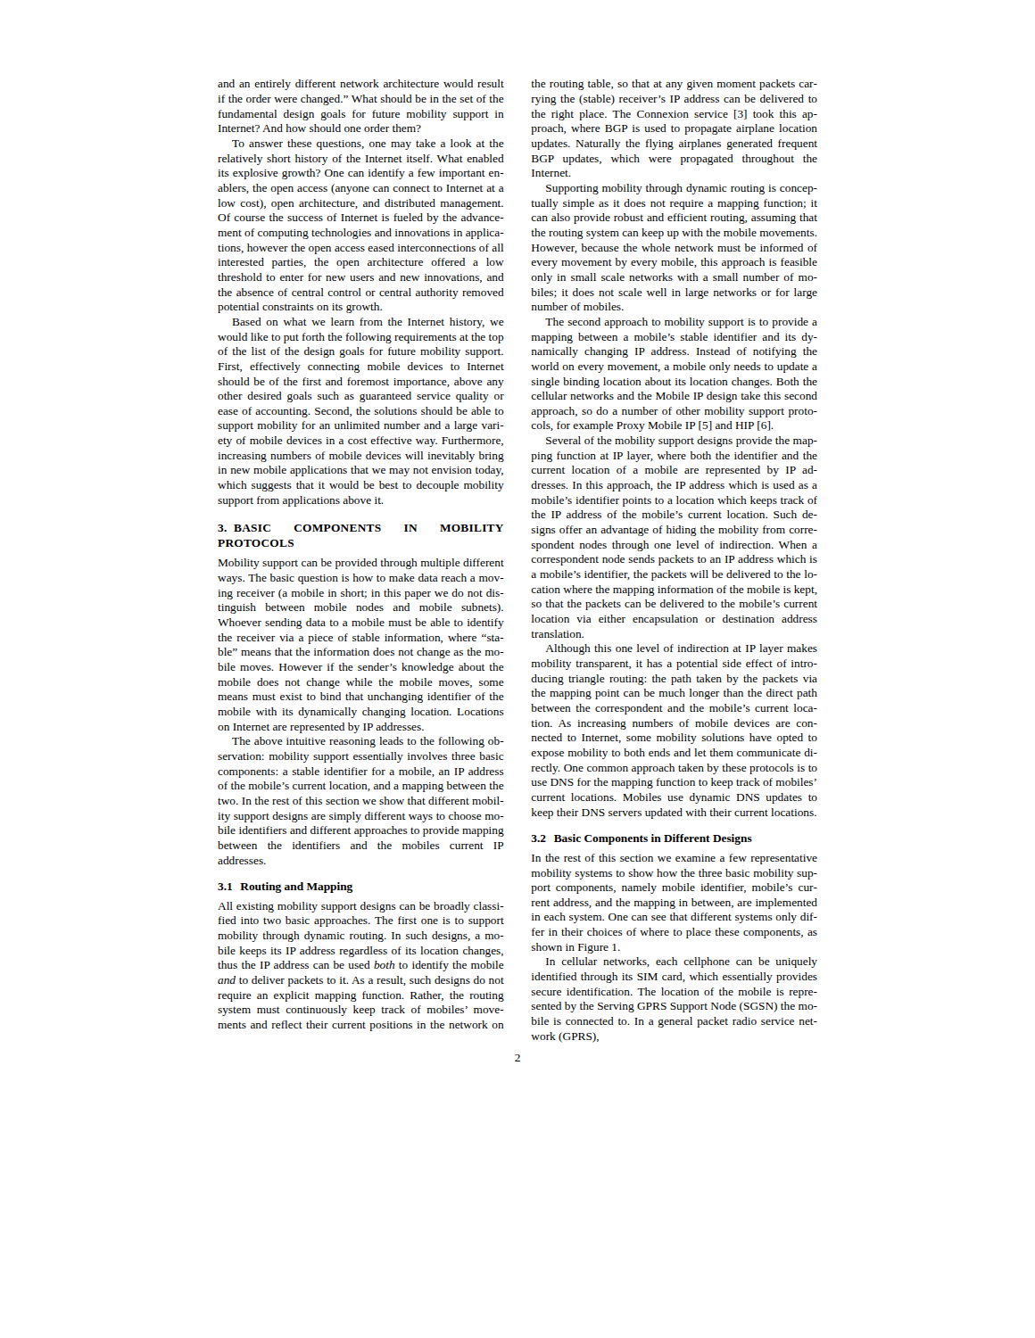and an entirely different network architecture would result if the order were changed.” What should be in the set of the fundamental design goals for future mobility support in Internet? And how should one order them?
To answer these questions, one may take a look at the relatively short history of the Internet itself. What enabled its explosive growth? One can identify a few important enablers, the open access (anyone can connect to Internet at a low cost), open architecture, and distributed management. Of course the success of Internet is fueled by the advancement of computing technologies and innovations in applications, however the open access eased interconnections of all interested parties, the open architecture offered a low threshold to enter for new users and new innovations, and the absence of central control or central authority removed potential constraints on its growth.
Based on what we learn from the Internet history, we would like to put forth the following requirements at the top of the list of the design goals for future mobility support. First, effectively connecting mobile devices to Internet should be of the first and foremost importance, above any other desired goals such as guaranteed service quality or ease of accounting. Second, the solutions should be able to support mobility for an unlimited number and a large variety of mobile devices in a cost effective way. Furthermore, increasing numbers of mobile devices will inevitably bring in new mobile applications that we may not envision today, which suggests that it would be best to decouple mobility support from applications above it.
3. Basic Components in Mobility Protocols
Mobility support can be provided through multiple different ways. The basic question is how to make data reach a moving receiver (a mobile in short; in this paper we do not distinguish between mobile nodes and mobile subnets). Whoever sending data to a mobile must be able to identify the receiver via a piece of stable information, where “stable” means that the information does not change as the mobile moves. However if the sender’s knowledge about the mobile does not change while the mobile moves, some means must exist to bind that unchanging identifier of the mobile with its dynamically changing location. Locations on Internet are represented by IP addresses.
The above intuitive reasoning leads to the following observation: mobility support essentially involves three basic components: a stable identifier for a mobile, an IP address of the mobile’s current location, and a mapping between the two. In the rest of this section we show that different mobility support designs are simply different ways to choose mobile identifiers and different approaches to provide mapping between the identifiers and the mobiles current IP addresses.
3.1 Routing and Mapping
All existing mobility support designs can be broadly classified into two basic approaches. The first one is to support mobility through dynamic routing. In such designs, a mobile keeps its IP address regardless of its location changes, thus the IP address can be used both to identify the mobile and to deliver packets to it. As a result, such designs do not require an explicit mapping function. Rather, the routing system must continuously keep track of mobiles’ movements and reflect their current positions in the network on the routing table, so that at any given moment packets carrying the (stable) receiver’s IP address can be delivered to the right place. The Connexion service [3] took this approach, where BGP is used to propagate airplane location updates. Naturally the flying airplanes generated frequent BGP updates, which were propagated throughout the Internet.
Supporting mobility through dynamic routing is conceptually simple as it does not require a mapping function; it can also provide robust and efficient routing, assuming that the routing system can keep up with the mobile movements. However, because the whole network must be informed of every movement by every mobile, this approach is feasible only in small scale networks with a small number of mobiles; it does not scale well in large networks or for large number of mobiles.
The second approach to mobility support is to provide a mapping between a mobile’s stable identifier and its dynamically changing IP address. Instead of notifying the world on every movement, a mobile only needs to update a single binding location about its location changes. Both the cellular networks and the Mobile IP design take this second approach, so do a number of other mobility support protocols, for example Proxy Mobile IP [5] and HIP [6].
Several of the mobility support designs provide the mapping function at IP layer, where both the identifier and the current location of a mobile are represented by IP addresses. In this approach, the IP address which is used as a mobile’s identifier points to a location which keeps track of the IP address of the mobile’s current location. Such designs offer an advantage of hiding the mobility from correspondent nodes through one level of indirection. When a correspondent node sends packets to an IP address which is a mobile’s identifier, the packets will be delivered to the location where the mapping information of the mobile is kept, so that the packets can be delivered to the mobile’s current location via either encapsulation or destination address translation.
Although this one level of indirection at IP layer makes mobility transparent, it has a potential side effect of introducing triangle routing: the path taken by the packets via the mapping point can be much longer than the direct path between the correspondent and the mobile’s current location. As increasing numbers of mobile devices are connected to Internet, some mobility solutions have opted to expose mobility to both ends and let them communicate directly. One common approach taken by these protocols is to use DNS for the mapping function to keep track of mobiles’ current locations. Mobiles use dynamic DNS updates to keep their DNS servers updated with their current locations.
3.2 Basic Components in Different Designs
In the rest of this section we examine a few representative mobility systems to show how the three basic mobility support components, namely mobile identifier, mobile’s current address, and the mapping in between, are implemented in each system. One can see that different systems only differ in their choices of where to place these components, as shown in Figure 1.
In cellular networks, each cellphone can be uniquely identified through its SIM card, which essentially provides secure identification. The location of the mobile is represented by the Serving GPRS Support Node (SGSN) the mobile is connected to. In a general packet radio service network (GPRS),
2